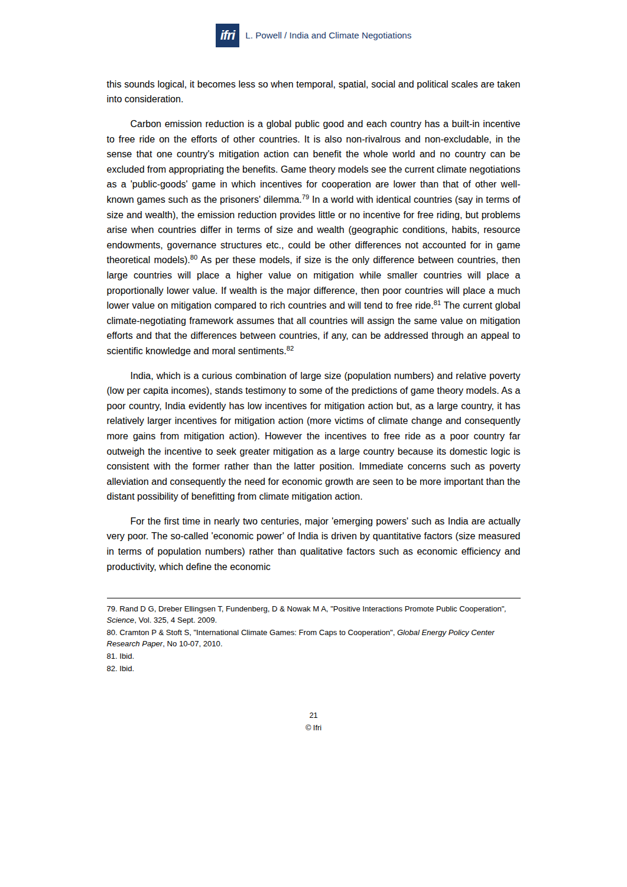ifri L. Powell / India and Climate Negotiations
this sounds logical, it becomes less so when temporal, spatial, social and political scales are taken into consideration.
Carbon emission reduction is a global public good and each country has a built-in incentive to free ride on the efforts of other countries. It is also non-rivalrous and non-excludable, in the sense that one country's mitigation action can benefit the whole world and no country can be excluded from appropriating the benefits. Game theory models see the current climate negotiations as a 'public-goods' game in which incentives for cooperation are lower than that of other well-known games such as the prisoners' dilemma.79 In a world with identical countries (say in terms of size and wealth), the emission reduction provides little or no incentive for free riding, but problems arise when countries differ in terms of size and wealth (geographic conditions, habits, resource endowments, governance structures etc., could be other differences not accounted for in game theoretical models).80 As per these models, if size is the only difference between countries, then large countries will place a higher value on mitigation while smaller countries will place a proportionally lower value. If wealth is the major difference, then poor countries will place a much lower value on mitigation compared to rich countries and will tend to free ride.81 The current global climate-negotiating framework assumes that all countries will assign the same value on mitigation efforts and that the differences between countries, if any, can be addressed through an appeal to scientific knowledge and moral sentiments.82
India, which is a curious combination of large size (population numbers) and relative poverty (low per capita incomes), stands testimony to some of the predictions of game theory models. As a poor country, India evidently has low incentives for mitigation action but, as a large country, it has relatively larger incentives for mitigation action (more victims of climate change and consequently more gains from mitigation action). However the incentives to free ride as a poor country far outweigh the incentive to seek greater mitigation as a large country because its domestic logic is consistent with the former rather than the latter position. Immediate concerns such as poverty alleviation and consequently the need for economic growth are seen to be more important than the distant possibility of benefitting from climate mitigation action.
For the first time in nearly two centuries, major 'emerging powers' such as India are actually very poor. The so-called 'economic power' of India is driven by quantitative factors (size measured in terms of population numbers) rather than qualitative factors such as economic efficiency and productivity, which define the economic
79. Rand D G, Dreber Ellingsen T, Fundenberg, D & Nowak M A, "Positive Interactions Promote Public Cooperation", Science, Vol. 325, 4 Sept. 2009.
80. Cramton P & Stoft S, "International Climate Games: From Caps to Cooperation", Global Energy Policy Center Research Paper, No 10-07, 2010.
81. Ibid.
82. Ibid.
21
© Ifri